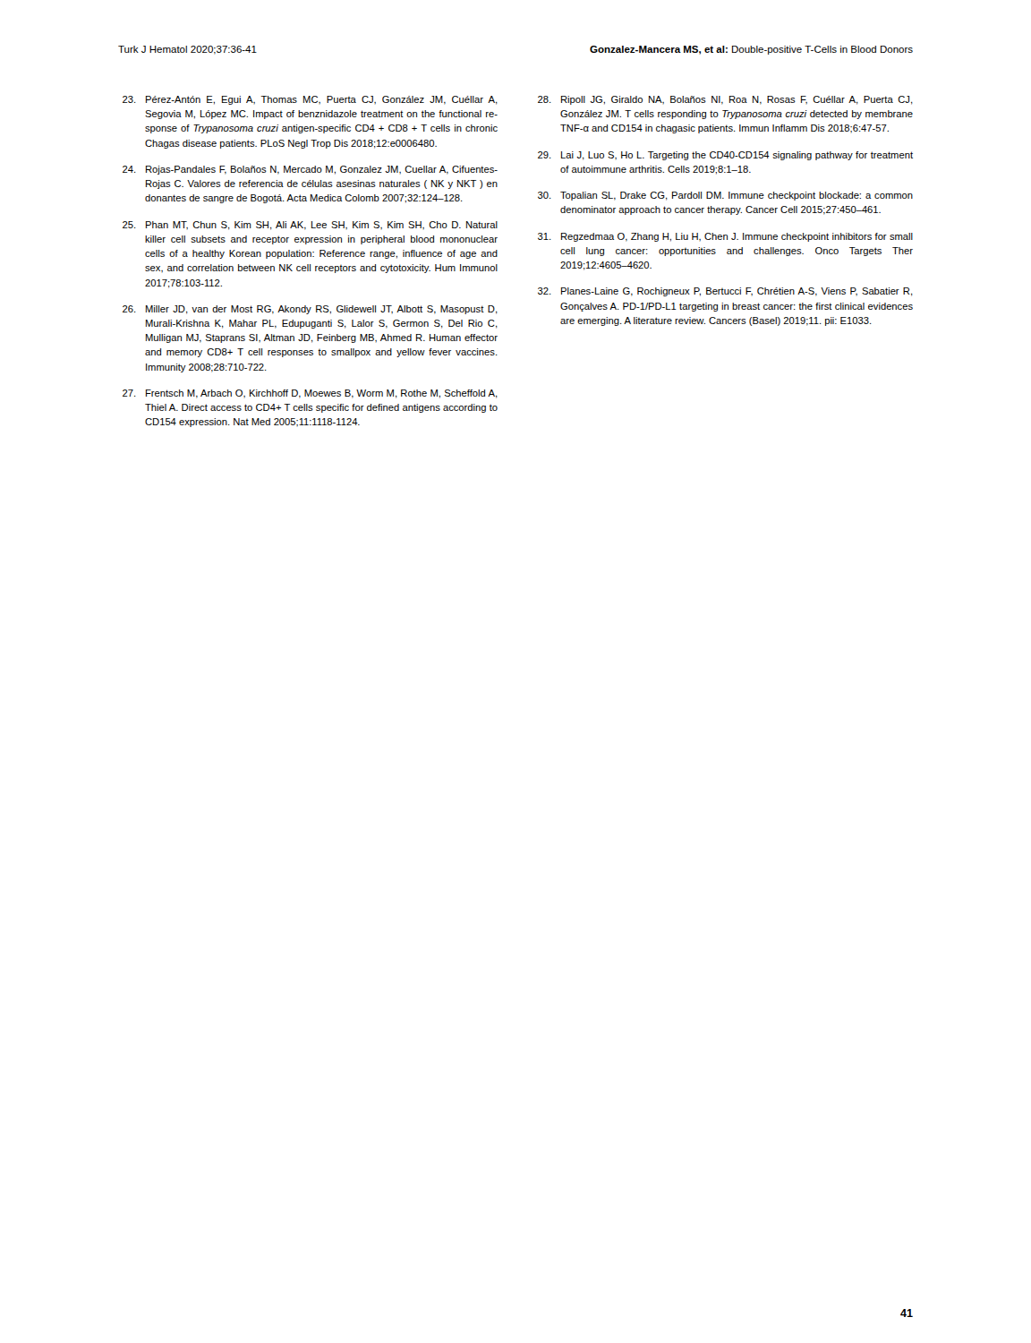Turk J Hematol 2020;37:36-41
Gonzalez-Mancera MS, et al: Double-positive T-Cells in Blood Donors
23. Pérez-Antón E, Egui A, Thomas MC, Puerta CJ, González JM, Cuéllar A, Segovia M, López MC. Impact of benznidazole treatment on the functional response of Trypanosoma cruzi antigen-specific CD4 + CD8 + T cells in chronic Chagas disease patients. PLoS Negl Trop Dis 2018;12:e0006480.
24. Rojas-Pandales F, Bolaños N, Mercado M, Gonzalez JM, Cuellar A, Cifuentes-Rojas C. Valores de referencia de células asesinas naturales ( NK y NKT ) en donantes de sangre de Bogotá. Acta Medica Colomb 2007;32:124–128.
25. Phan MT, Chun S, Kim SH, Ali AK, Lee SH, Kim S, Kim SH, Cho D. Natural killer cell subsets and receptor expression in peripheral blood mononuclear cells of a healthy Korean population: Reference range, influence of age and sex, and correlation between NK cell receptors and cytotoxicity. Hum Immunol 2017;78:103-112.
26. Miller JD, van der Most RG, Akondy RS, Glidewell JT, Albott S, Masopust D, Murali-Krishna K, Mahar PL, Edupuganti S, Lalor S, Germon S, Del Rio C, Mulligan MJ, Staprans SI, Altman JD, Feinberg MB, Ahmed R. Human effector and memory CD8+ T cell responses to smallpox and yellow fever vaccines. Immunity 2008;28:710-722.
27. Frentsch M, Arbach O, Kirchhoff D, Moewes B, Worm M, Rothe M, Scheffold A, Thiel A. Direct access to CD4+ T cells specific for defined antigens according to CD154 expression. Nat Med 2005;11:1118-1124.
28. Ripoll JG, Giraldo NA, Bolaños NI, Roa N, Rosas F, Cuéllar A, Puerta CJ, González JM. T cells responding to Trypanosoma cruzi detected by membrane TNF-α and CD154 in chagasic patients. Immun Inflamm Dis 2018;6:47-57.
29. Lai J, Luo S, Ho L. Targeting the CD40-CD154 signaling pathway for treatment of autoimmune arthritis. Cells 2019;8:1–18.
30. Topalian SL, Drake CG, Pardoll DM. Immune checkpoint blockade: a common denominator approach to cancer therapy. Cancer Cell 2015;27:450–461.
31. Regzedmaa O, Zhang H, Liu H, Chen J. Immune checkpoint inhibitors for small cell lung cancer: opportunities and challenges. Onco Targets Ther 2019;12:4605–4620.
32. Planes-Laine G, Rochigneux P, Bertucci F, Chrétien A-S, Viens P, Sabatier R, Gonçalves A. PD-1/PD-L1 targeting in breast cancer: the first clinical evidences are emerging. A literature review. Cancers (Basel) 2019;11. pii: E1033.
41